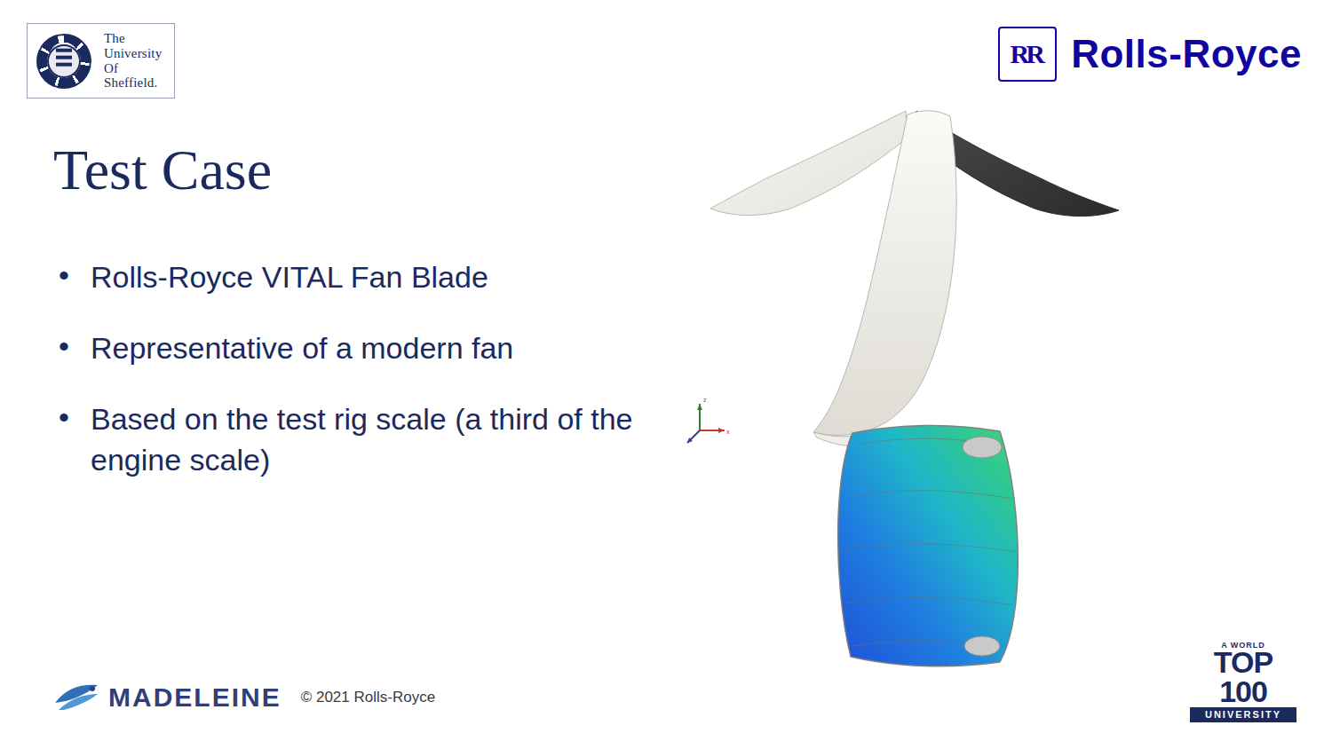The
University
Of
Sheffield.
RR
Rolls-Royce
Test Case
Rolls-Royce VITAL Fan Blade
Representative of a modern fan
Based on the test rig scale (a third of the engine scale)
z x y
MADELEINE
© 2021 Rolls-Royce
A WORLD
TOP 100
UNIVERSITY